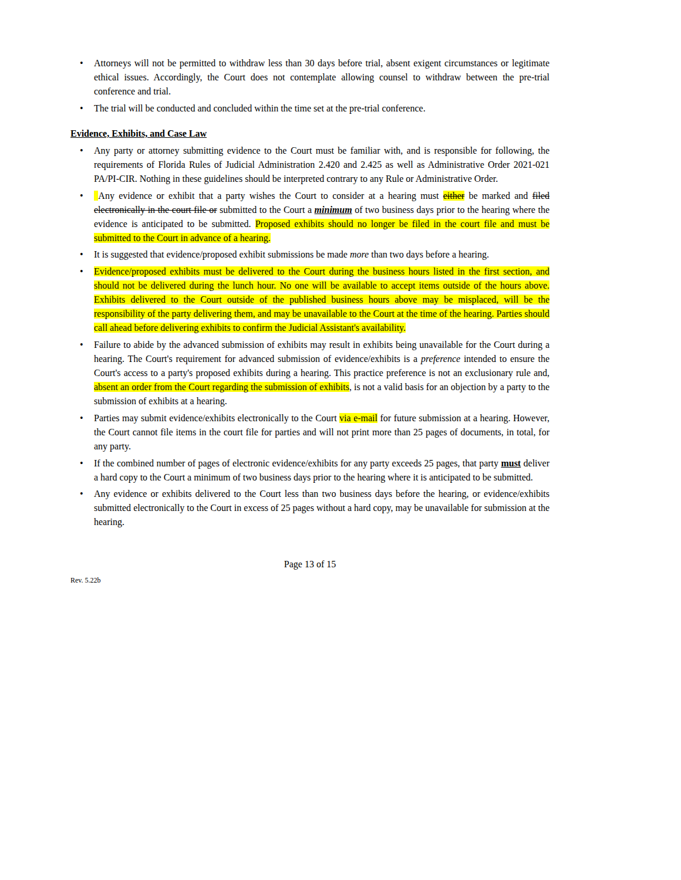Attorneys will not be permitted to withdraw less than 30 days before trial, absent exigent circumstances or legitimate ethical issues. Accordingly, the Court does not contemplate allowing counsel to withdraw between the pre-trial conference and trial.
The trial will be conducted and concluded within the time set at the pre-trial conference.
Evidence, Exhibits, and Case Law
Any party or attorney submitting evidence to the Court must be familiar with, and is responsible for following, the requirements of Florida Rules of Judicial Administration 2.420 and 2.425 as well as Administrative Order 2021-021 PA/PI-CIR. Nothing in these guidelines should be interpreted contrary to any Rule or Administrative Order.
Any evidence or exhibit that a party wishes the Court to consider at a hearing must either be marked and filed electronically in the court file or submitted to the Court a minimum of two business days prior to the hearing where the evidence is anticipated to be submitted. Proposed exhibits should no longer be filed in the court file and must be submitted to the Court in advance of a hearing.
It is suggested that evidence/proposed exhibit submissions be made more than two days before a hearing.
Evidence/proposed exhibits must be delivered to the Court during the business hours listed in the first section, and should not be delivered during the lunch hour. No one will be available to accept items outside of the hours above. Exhibits delivered to the Court outside of the published business hours above may be misplaced, will be the responsibility of the party delivering them, and may be unavailable to the Court at the time of the hearing. Parties should call ahead before delivering exhibits to confirm the Judicial Assistant's availability.
Failure to abide by the advanced submission of exhibits may result in exhibits being unavailable for the Court during a hearing. The Court's requirement for advanced submission of evidence/exhibits is a preference intended to ensure the Court's access to a party's proposed exhibits during a hearing. This practice preference is not an exclusionary rule and, absent an order from the Court regarding the submission of exhibits, is not a valid basis for an objection by a party to the submission of exhibits at a hearing.
Parties may submit evidence/exhibits electronically to the Court via e-mail for future submission at a hearing. However, the Court cannot file items in the court file for parties and will not print more than 25 pages of documents, in total, for any party.
If the combined number of pages of electronic evidence/exhibits for any party exceeds 25 pages, that party must deliver a hard copy to the Court a minimum of two business days prior to the hearing where it is anticipated to be submitted.
Any evidence or exhibits delivered to the Court less than two business days before the hearing, or evidence/exhibits submitted electronically to the Court in excess of 25 pages without a hard copy, may be unavailable for submission at the hearing.
Page 13 of 15
Rev. 5.22b